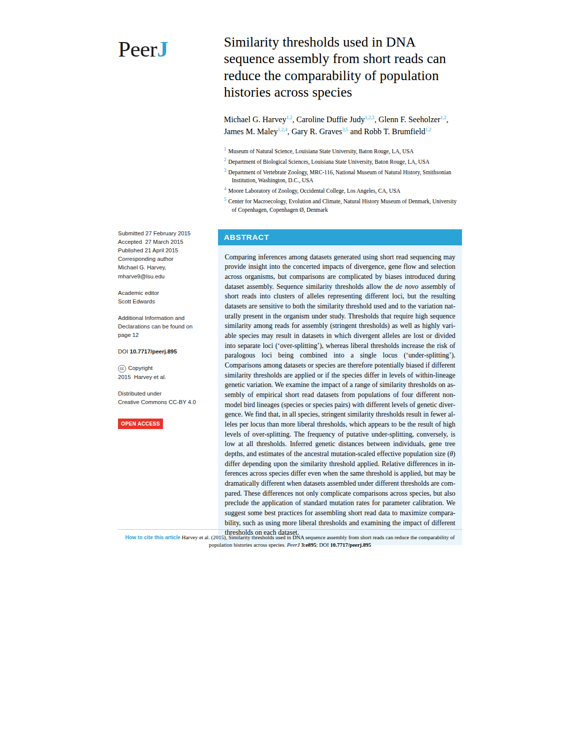PeerJ
Similarity thresholds used in DNA sequence assembly from short reads can reduce the comparability of population histories across species
Michael G. Harvey1,2, Caroline Duffie Judy1,2,3, Glenn F. Seeholzer1,2, James M. Maley1,2,4, Gary R. Graves3,5 and Robb T. Brumfield1,2
1 Museum of Natural Science, Louisiana State University, Baton Rouge, LA, USA
2 Department of Biological Sciences, Louisiana State University, Baton Rouge, LA, USA
3 Department of Vertebrate Zoology, MRC-116, National Museum of Natural History, Smithsonian Institution, Washington, D.C., USA
4 Moore Laboratory of Zoology, Occidental College, Los Angeles, CA, USA
5 Center for Macroecology, Evolution and Climate, Natural History Museum of Denmark, University of Copenhagen, Copenhagen Ø, Denmark
Submitted 27 February 2015
Accepted 27 March 2015
Published 21 April 2015
Corresponding author
Michael G. Harvey,
mharve9@lsu.edu
Academic editor
Scott Edwards
Additional Information and Declarations can be found on page 12
DOI 10.7717/peerj.895
cc Copyright
2015 Harvey et al.
Distributed under
Creative Commons CC-BY 4.0
OPEN ACCESS
ABSTRACT
Comparing inferences among datasets generated using short read sequencing may provide insight into the concerted impacts of divergence, gene flow and selection across organisms, but comparisons are complicated by biases introduced during dataset assembly. Sequence similarity thresholds allow the de novo assembly of short reads into clusters of alleles representing different loci, but the resulting datasets are sensitive to both the similarity threshold used and to the variation naturally present in the organism under study. Thresholds that require high sequence similarity among reads for assembly (stringent thresholds) as well as highly variable species may result in datasets in which divergent alleles are lost or divided into separate loci (‘over-splitting’), whereas liberal thresholds increase the risk of paralogous loci being combined into a single locus (‘under-splitting’). Comparisons among datasets or species are therefore potentially biased if different similarity thresholds are applied or if the species differ in levels of within-lineage genetic variation. We examine the impact of a range of similarity thresholds on assembly of empirical short read datasets from populations of four different non-model bird lineages (species or species pairs) with different levels of genetic divergence. We find that, in all species, stringent similarity thresholds result in fewer alleles per locus than more liberal thresholds, which appears to be the result of high levels of over-splitting. The frequency of putative under-splitting, conversely, is low at all thresholds. Inferred genetic distances between individuals, gene tree depths, and estimates of the ancestral mutation-scaled effective population size (θ) differ depending upon the similarity threshold applied. Relative differences in inferences across species differ even when the same threshold is applied, but may be dramatically different when datasets assembled under different thresholds are compared. These differences not only complicate comparisons across species, but also preclude the application of standard mutation rates for parameter calibration. We suggest some best practices for assembling short read data to maximize comparability, such as using more liberal thresholds and examining the impact of different thresholds on each dataset.
How to cite this article Harvey et al. (2015), Similarity thresholds used in DNA sequence assembly from short reads can reduce the comparability of population histories across species. PeerJ 3:e895; DOI 10.7717/peerj.895